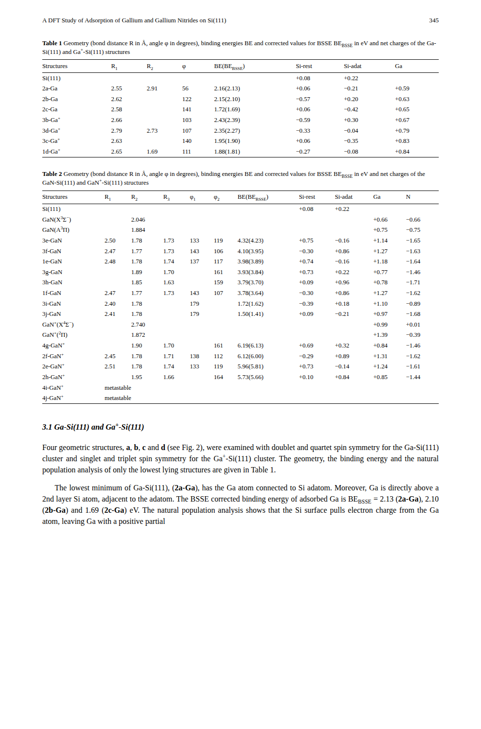A DFT Study of Adsorption of Gallium and Gallium Nitrides on Si(111) 345
Table 1 Geometry (bond distance R in Å, angle φ in degrees), binding energies BE and corrected values for BSSE BE BSSE in eV and net charges of the Ga-Si(111) and Ga + -Si(111) structures
| Structures | R 1 | R 2 | φ | BE(BE BSSE ) | Si-rest | Si-adat | Ga |
| --- | --- | --- | --- | --- | --- | --- | --- |
| Si(111) | | | | | +0.08 | +0.22 | |
| 2a-Ga | 2.55 | 2.91 | 56 | 2.16(2.13) | +0.06 | −0.21 | +0.59 |
| 2b-Ga | 2.62 | | 122 | 2.15(2.10) | −0.57 | +0.20 | +0.63 |
| 2c-Ga | 2.58 | | 141 | 1.72(1.69) | +0.06 | −0.42 | +0.65 |
| 3b-Ga + | 2.66 | | 103 | 2.43(2.39) | −0.59 | +0.30 | +0.67 |
| 3d-Ga + | 2.79 | 2.73 | 107 | 2.35(2.27) | −0.33 | −0.04 | +0.79 |
| 3c-Ga + | 2.63 | | 140 | 1.95(1.90) | +0.06 | −0.35 | +0.83 |
| 1d-Ga + | 2.65 | 1.69 | 111 | 1.88(1.81) | −0.27 | −0.08 | +0.84 |
Table 2 Geometry (bond distance R in Å, angle φ in degrees), binding energies BE and corrected values for BSSE BE BSSE in eV and net charges of the GaN-Si(111) and GaN + -Si(111) structures
| Structures | R 1 | R 2 | R 3 | φ 1 | φ 2 | BE(BE BSSE ) | Si-rest | Si-adat | Ga | N |
| --- | --- | --- | --- | --- | --- | --- | --- | --- | --- | --- |
| Si(111) | | | | | | | +0.08 | +0.22 | | |
| GaN(X 3 Σ − ) | | 2.046 | | | | | | | +0.66 | −0.66 |
| GaN(A 3 Π) | | 1.884 | | | | | | | +0.75 | −0.75 |
| 3e-GaN | 2.50 | 1.78 | 1.73 | 133 | 119 | 4.32(4.23) | +0.75 | −0.16 | +1.14 | −1.65 |
| 3f-GaN | 2.47 | 1.77 | 1.73 | 143 | 106 | 4.10(3.95) | −0.30 | +0.86 | +1.27 | −1.63 |
| 1e-GaN | 2.48 | 1.78 | 1.74 | 137 | 117 | 3.98(3.89) | +0.74 | −0.16 | +1.18 | −1.64 |
| 3g-GaN | | 1.89 | 1.70 | | 161 | 3.93(3.84) | +0.73 | +0.22 | +0.77 | −1.46 |
| 3h-GaN | | 1.85 | 1.63 | | 159 | 3.79(3.70) | +0.09 | +0.96 | +0.78 | −1.71 |
| 1f-GaN | 2.47 | 1.77 | 1.73 | 143 | 107 | 3.78(3.64) | −0.30 | +0.86 | +1.27 | −1.62 |
| 3i-GaN | 2.40 | 1.78 | | 179 | | 1.72(1.62) | −0.39 | +0.18 | +1.10 | −0.89 |
| 3j-GaN | 2.41 | 1.78 | | 179 | | 1.50(1.41) | +0.09 | −0.21 | +0.97 | −1.68 |
| GaN + (X 4 Σ − ) | | 2.740 | | | | | | | +0.99 | +0.01 |
| GaN + ( 2 Π) | | 1.872 | | | | | | | +1.39 | −0.39 |
| 4g-GaN + | | 1.90 | 1.70 | | 161 | 6.19(6.13) | +0.69 | +0.32 | +0.84 | −1.46 |
| 2f-GaN + | 2.45 | 1.78 | 1.71 | 138 | 112 | 6.12(6.00) | −0.29 | +0.89 | +1.31 | −1.62 |
| 2e-GaN + | 2.51 | 1.78 | 1.74 | 133 | 119 | 5.96(5.81) | +0.73 | −0.14 | +1.24 | −1.61 |
| 2h-GaN + | | 1.95 | 1.66 | | 164 | 5.73(5.66) | +0.10 | +0.84 | +0.85 | −1.44 |
| 4i-GaN + | metastable | | | | | | | | |
| 4j-GaN + | metastable | | | | | | | | |
3.1 Ga-Si(111) and Ga+-Si(111)
Four geometric structures, a, b, c and d (see Fig. 2), were examined with doublet and quartet spin symmetry for the Ga-Si(111) cluster and singlet and triplet spin symmetry for the Ga+-Si(111) cluster. The geometry, the binding energy and the natural population analysis of only the lowest lying structures are given in Table 1.
The lowest minimum of Ga-Si(111), (2a-Ga), has the Ga atom connected to Si adatom. Moreover, Ga is directly above a 2nd layer Si atom, adjacent to the adatom. The BSSE corrected binding energy of adsorbed Ga is BEBSSE = 2.13 (2a-Ga), 2.10 (2b-Ga) and 1.69 (2c-Ga) eV. The natural population analysis shows that the Si surface pulls electron charge from the Ga atom, leaving Ga with a positive partial